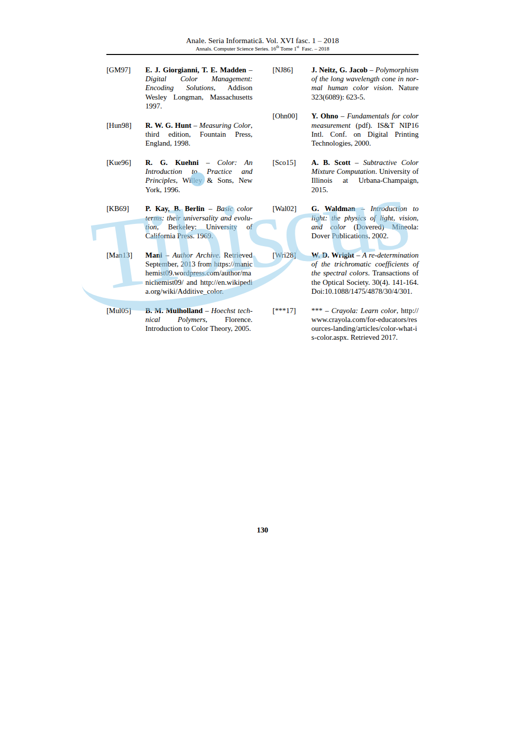Anale. Seria Informatică. Vol. XVI fasc. 1 – 2018
Annals. Computer Science Series. 16th Tome 1st Fasc. – 2018
Tibiscus
[GM97]
E. J. Giorgianni, T. E. Madden – Digital Color Management: Encoding Solutions, Addison Wesley Longman, Massachusetts 1997.
[Hun98]
R. W. G. Hunt – Measuring Color, third edition, Fountain Press, England, 1998.
[Kue96]
R. G. Kuehni – Color: An Introduction to Practice and Principles, Willey & Sons, New York, 1996.
[KB69]
P. Kay, B. Berlin – Basic color terms: their universality and evolution, Berkeley: University of California Press. 1969.
[Man13]
Mani – Author Archive. Retrieved September, 2013 from https://manichemist09.wordpress.com/author/manichemist09/ and http://en.wikipedia.org/wiki/Additive_color.
[Mul05]
B. M. Mulholland – Hoechst technical Polymers, Florence. Introduction to Color Theory, 2005.
[NJ86]
J. Neitz, G. Jacob – Polymorphism of the long wavelength cone in normal human color vision. Nature 323(6089): 623-5.
[Ohn00]
Y. Ohno – Fundamentals for color measurement (pdf). IS&T NIP16 Intl. Conf. on Digital Printing Technologies, 2000.
[Sco15]
A. B. Scott – Subtractive Color Mixture Computation. University of Illinois at Urbana-Champaign, 2015.
[Wal02]
G. Waldman – Introduction to light: the physics of light, vision, and color (Dovered) Mineola: Dover Publications, 2002.
[Wri28]
W. D. Wright – A re-determination of the trichromatic coefficients of the spectral colors. Transactions of the Optical Society. 30(4). 141-164. Doi:10.1088/1475/4878/30/4/301.
[***17]
*** – Crayola: Learn color, http://www.crayola.com/for-educators/resources-landing/articles/color-what-is-color.aspx. Retrieved 2017.
130